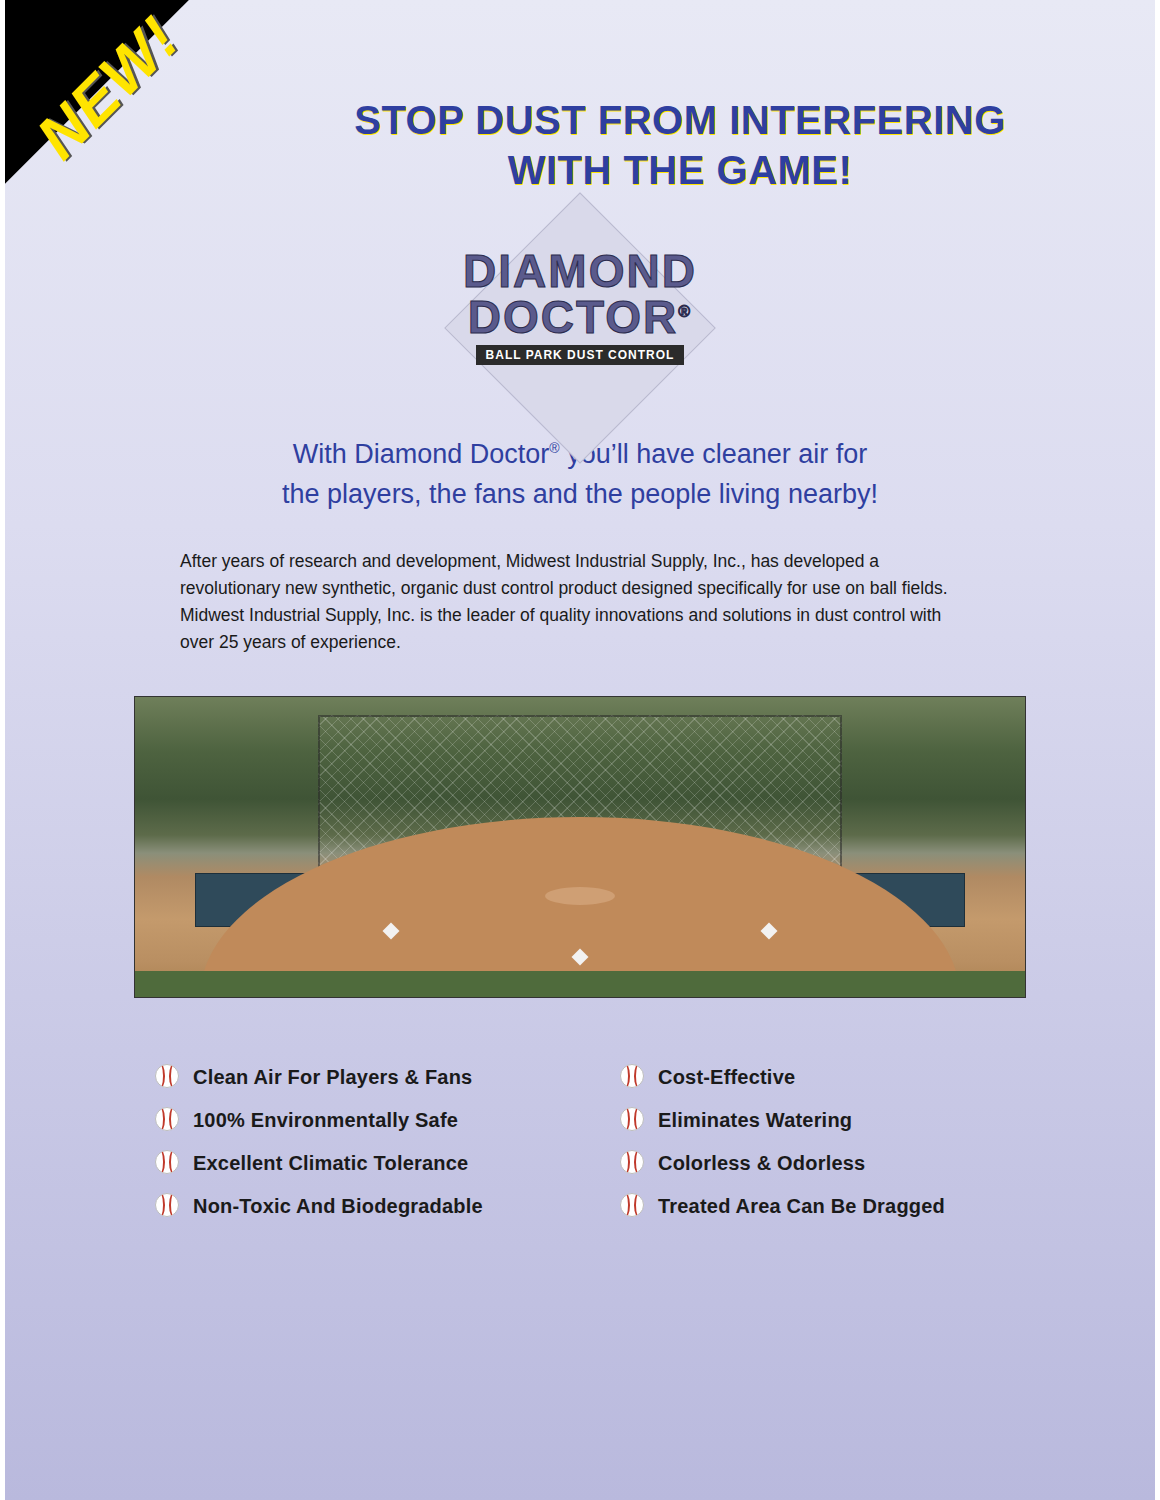NEW!
STOP DUST FROM INTERFERING
WITH THE GAME!
DIAMOND
DOCTOR®
BALL PARK DUST CONTROL
With Diamond Doctor® you’ll have cleaner air for
the players, the fans and the people living nearby!
After years of research and development, Midwest Industrial Supply, Inc., has developed a revolutionary new synthetic, organic dust control product designed specifically for use on ball fields. Midwest Industrial Supply, Inc. is the leader of quality innovations and solutions in dust control with over 25 years of experience.
Clean Air For Players & Fans
Cost-Effective
100% Environmentally Safe
Eliminates Watering
Excellent Climatic Tolerance
Colorless & Odorless
Non-Toxic And Biodegradable
Treated Area Can Be Dragged